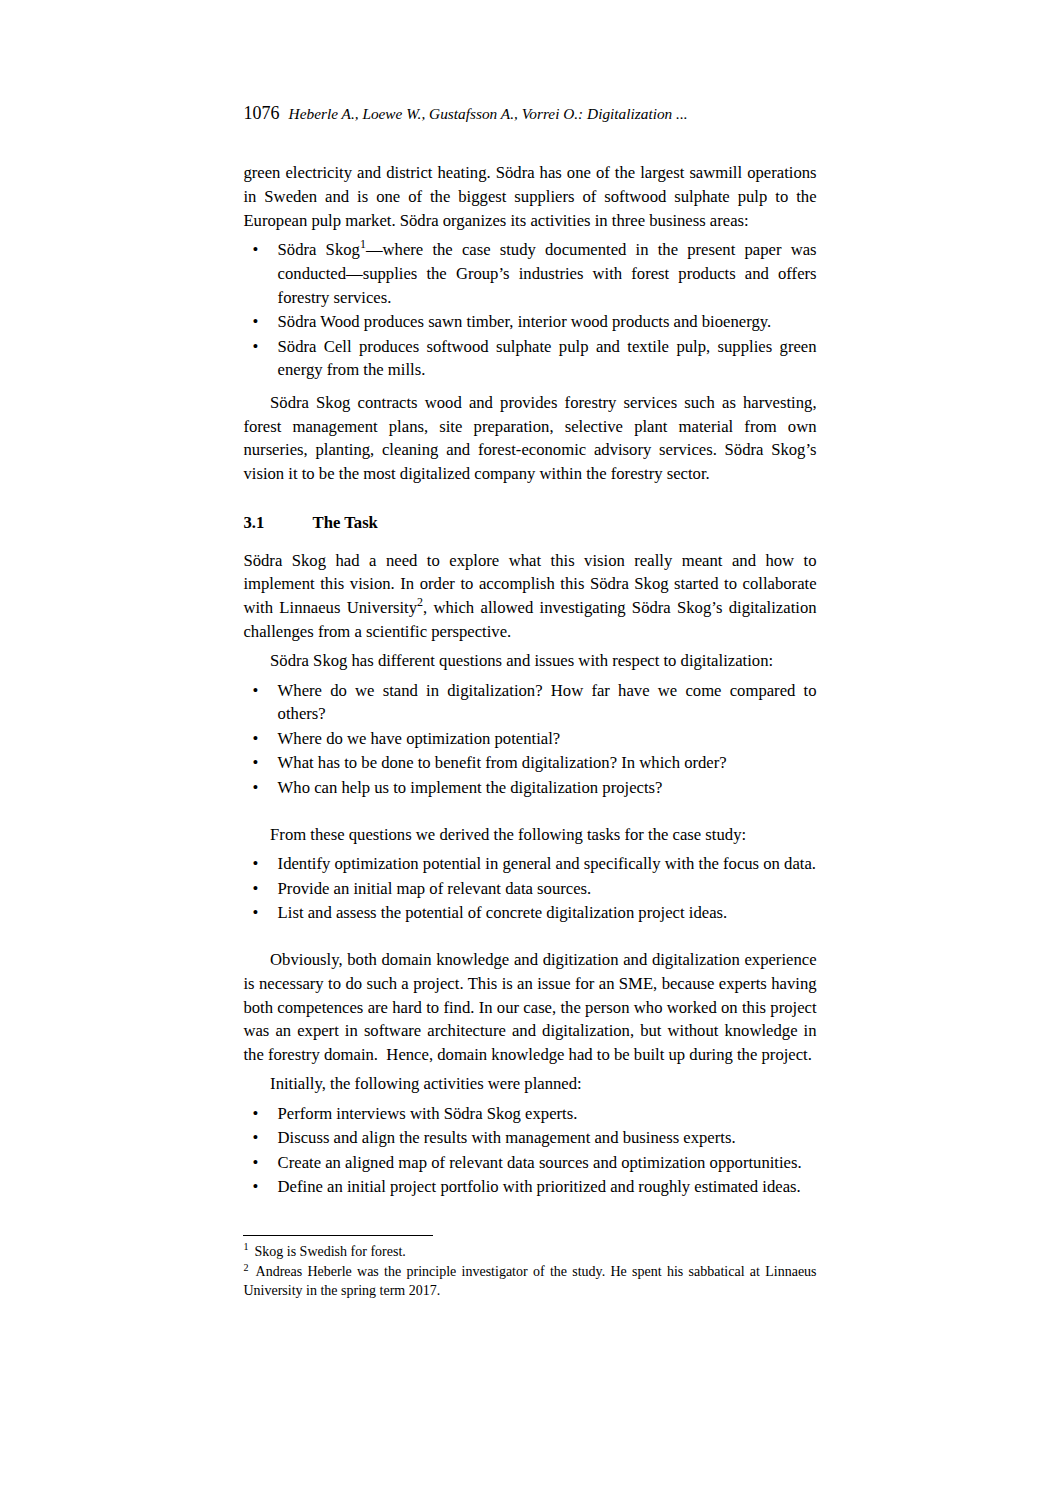1076 Heberle A., Loewe W., Gustafsson A., Vorrei O.: Digitalization ...
green electricity and district heating. Södra has one of the largest sawmill operations in Sweden and is one of the biggest suppliers of softwood sulphate pulp to the European pulp market. Södra organizes its activities in three business areas:
Södra Skog1—where the case study documented in the present paper was conducted—supplies the Group’s industries with forest products and offers forestry services.
Södra Wood produces sawn timber, interior wood products and bioenergy.
Södra Cell produces softwood sulphate pulp and textile pulp, supplies green energy from the mills.
Södra Skog contracts wood and provides forestry services such as harvesting, forest management plans, site preparation, selective plant material from own nurseries, planting, cleaning and forest-economic advisory services. Södra Skog’s vision it to be the most digitalized company within the forestry sector.
3.1 The Task
Södra Skog had a need to explore what this vision really meant and how to implement this vision. In order to accomplish this Södra Skog started to collaborate with Linnaeus University2, which allowed investigating Södra Skog’s digitalization challenges from a scientific perspective.
Södra Skog has different questions and issues with respect to digitalization:
Where do we stand in digitalization? How far have we come compared to others?
Where do we have optimization potential?
What has to be done to benefit from digitalization? In which order?
Who can help us to implement the digitalization projects?
From these questions we derived the following tasks for the case study:
Identify optimization potential in general and specifically with the focus on data.
Provide an initial map of relevant data sources.
List and assess the potential of concrete digitalization project ideas.
Obviously, both domain knowledge and digitization and digitalization experience is necessary to do such a project. This is an issue for an SME, because experts having both competences are hard to find. In our case, the person who worked on this project was an expert in software architecture and digitalization, but without knowledge in the forestry domain. Hence, domain knowledge had to be built up during the project.
Initially, the following activities were planned:
Perform interviews with Södra Skog experts.
Discuss and align the results with management and business experts.
Create an aligned map of relevant data sources and optimization opportunities.
Define an initial project portfolio with prioritized and roughly estimated ideas.
1 Skog is Swedish for forest.
2 Andreas Heberle was the principle investigator of the study. He spent his sabbatical at Linnaeus University in the spring term 2017.